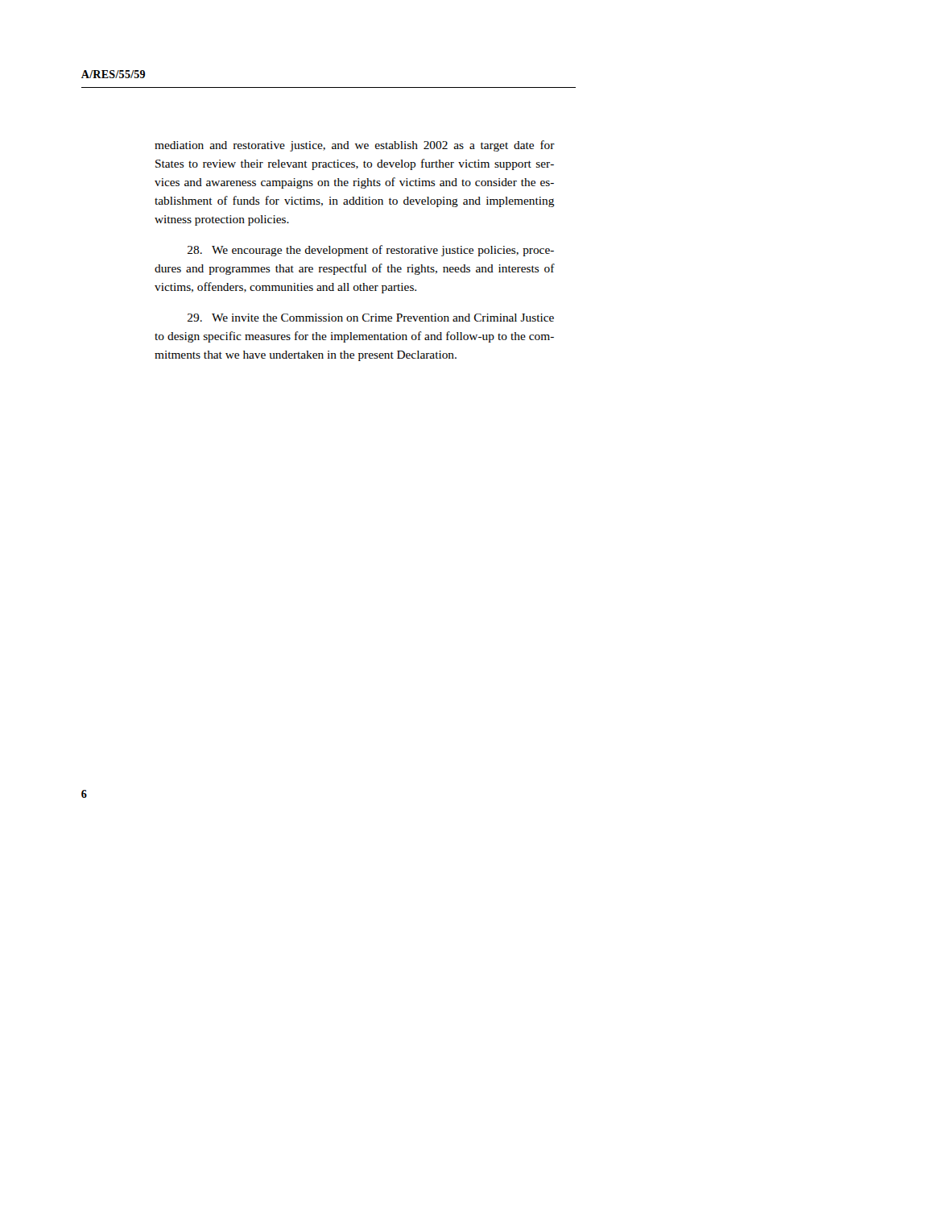A/RES/55/59
mediation and restorative justice, and we establish 2002 as a target date for States to review their relevant practices, to develop further victim support services and awareness campaigns on the rights of victims and to consider the establishment of funds for victims, in addition to developing and implementing witness protection policies.
28. We encourage the development of restorative justice policies, procedures and programmes that are respectful of the rights, needs and interests of victims, offenders, communities and all other parties.
29. We invite the Commission on Crime Prevention and Criminal Justice to design specific measures for the implementation of and follow-up to the commitments that we have undertaken in the present Declaration.
6